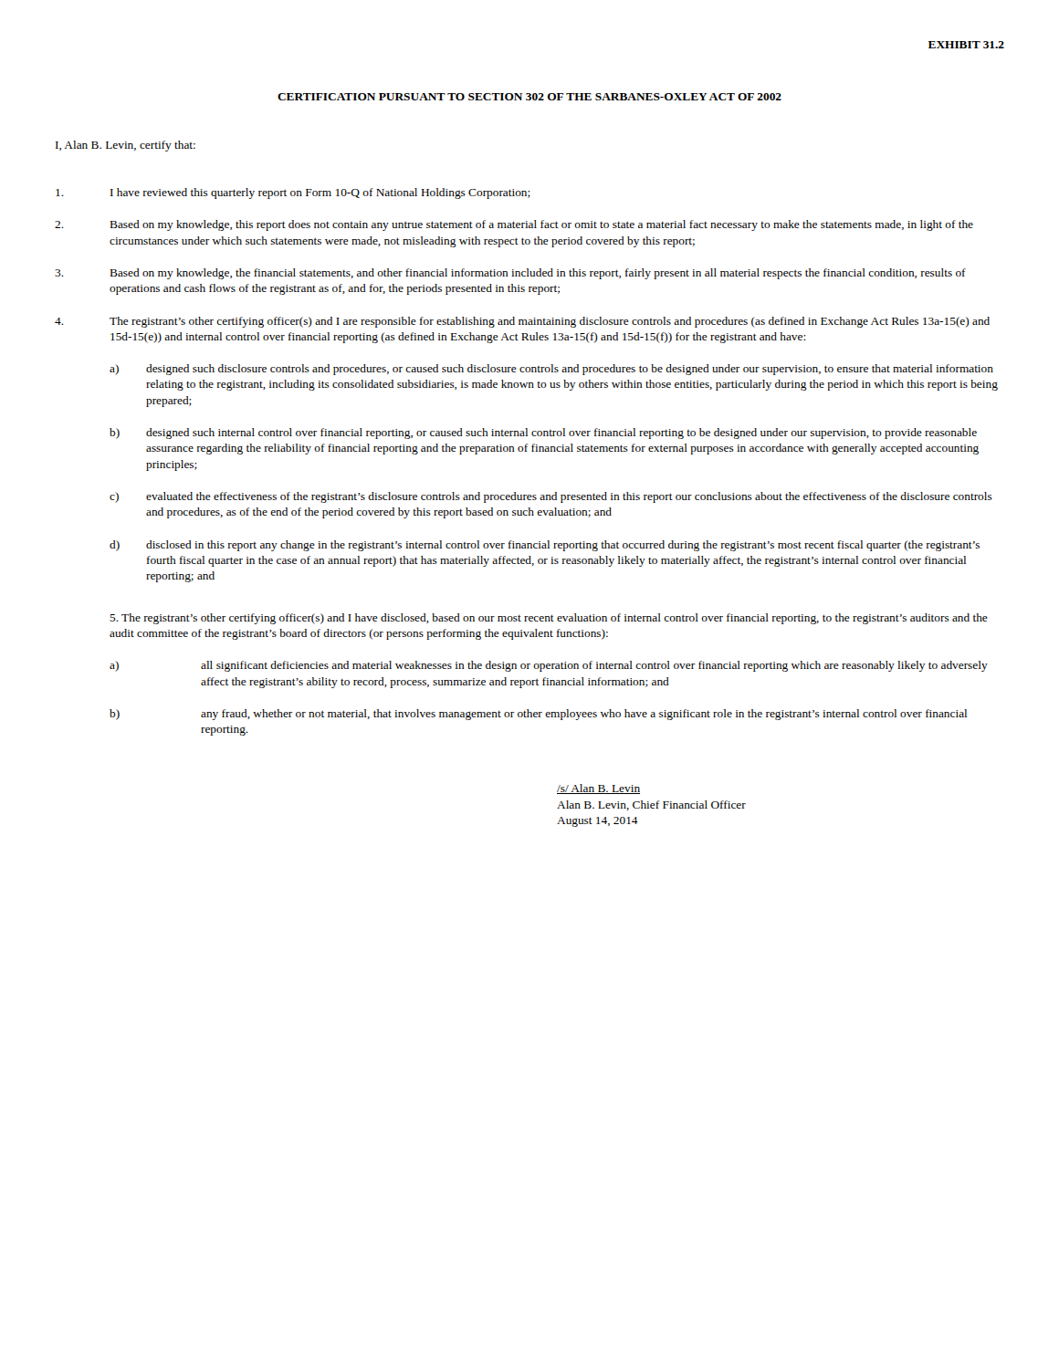EXHIBIT 31.2
CERTIFICATION PURSUANT TO SECTION 302 OF THE SARBANES-OXLEY ACT OF 2002
I, Alan B. Levin, certify that:
| 1. | I have reviewed this quarterly report on Form 10-Q of National Holdings Corporation; |
| 2. | Based on my knowledge, this report does not contain any untrue statement of a material fact or omit to state a material fact necessary to make the statements made, in light of the circumstances under which such statements were made, not misleading with respect to the period covered by this report; |
| 3. | Based on my knowledge, the financial statements, and other financial information included in this report, fairly present in all material respects the financial condition, results of operations and cash flows of the registrant as of, and for, the periods presented in this report; |
| 4. | The registrant’s other certifying officer(s) and I are responsible for establishing and maintaining disclosure controls and procedures (as defined in Exchange Act Rules 13a-15(e) and 15d-15(e)) and internal control over financial reporting (as defined in Exchange Act Rules 13a-15(f) and 15d-15(f)) for the registrant and have: / a) / designed such disclosure controls and procedures, or caused such disclosure controls and procedures to be designed under our supervision, to ensure that material information relating to the registrant, including its consolidated subsidiaries, is made known to us by others within those entities, particularly during the period in which this report is being prepared; / / b) / designed such internal control over financial reporting, or caused such internal control over financial reporting to be designed under our supervision, to provide reasonable assurance regarding the reliability of financial reporting and the preparation of financial statements for external purposes in accordance with generally accepted accounting principles; / / c) / evaluated the effectiveness of the registrant’s disclosure controls and procedures and presented in this report our conclusions about the effectiveness of the disclosure controls and procedures, as of the end of the period covered by this report based on such evaluation; and / / d) / disclosed in this report any change in the registrant’s internal control over financial reporting that occurred during the registrant’s most recent fiscal quarter (the registrant’s fourth fiscal quarter in the case of an annual report) that has materially affected, or is reasonably likely to materially affect, the registrant’s internal control over financial reporting; and / 5. The registrant’s other certifying officer(s) and I have disclosed, based on our most recent evaluation of internal control over financial reporting, to the registrant’s auditors and the audit committee of the registrant’s board of directors (or persons performing the equivalent functions): / a) / all significant deficiencies and material weaknesses in the design or operation of internal control over financial reporting which are reasonably likely to adversely affect the registrant’s ability to record, process, summarize and report financial information; and / / b) / any fraud, whether or not material, that involves management or other employees who have a significant role in the registrant’s internal control over financial reporting. / /s/ Alan B. Levin Alan B. Levin, Chief Financial Officer August 14, 2014 |